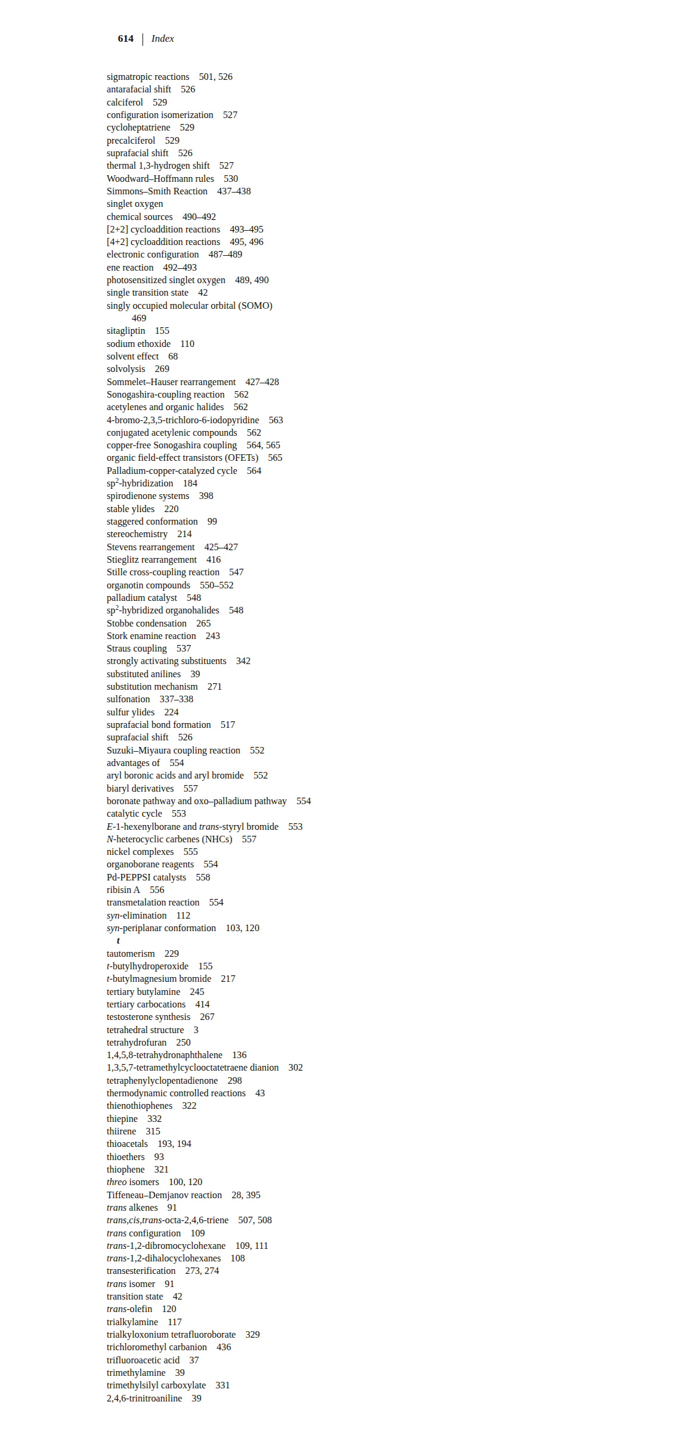614 Index
sigmatropic reactions501, 526
antarafacial shift526
calciferol529
configuration isomerization527
cycloheptatriene529
precalciferol529
suprafacial shift526
thermal 1,3-hydrogen shift527
Woodward–Hoffmann rules530
Simmons–Smith Reaction437–438
singlet oxygen
chemical sources490–492
[2+2] cycloaddition reactions493–495
[4+2] cycloaddition reactions495, 496
electronic configuration487–489
ene reaction492–493
photosensitized singlet oxygen489, 490
single transition state42
singly occupied molecular orbital (SOMO)
469
sitagliptin155
sodium ethoxide110
solvent effect68
solvolysis269
Sommelet–Hauser rearrangement427–428
Sonogashira-coupling reaction562
acetylenes and organic halides562
4-bromo-2,3,5-trichloro-6-iodopyridine563
conjugated acetylenic compounds562
copper-free Sonogashira coupling564, 565
organic field-effect transistors (OFETs)565
Palladium-copper-catalyzed cycle564
sp2-hybridization184
spirodienone systems398
stable ylides220
staggered conformation99
stereochemistry214
Stevens rearrangement425–427
Stieglitz rearrangement416
Stille cross-coupling reaction547
organotin compounds550–552
palladium catalyst548
sp2-hybridized organohalides548
Stobbe condensation265
Stork enamine reaction243
Straus coupling537
strongly activating substituents342
substituted anilines39
substitution mechanism271
sulfonation337–338
sulfur ylides224
suprafacial bond formation517
suprafacial shift526
Suzuki–Miyaura coupling reaction552
advantages of554
aryl boronic acids and aryl bromide552
biaryl derivatives557
boronate pathway and oxo–palladium pathway554
catalytic cycle553
E-1-hexenylborane and trans-styryl bromide553
N-heterocyclic carbenes (NHCs)557
nickel complexes555
organoborane reagents554
Pd-PEPPSI catalysts558
ribisin A556
transmetalation reaction554
syn-elimination112
syn-periplanar conformation103, 120
t
tautomerism229
t-butylhydroperoxide155
t-butylmagnesium bromide217
tertiary butylamine245
tertiary carbocations414
testosterone synthesis267
tetrahedral structure3
tetrahydrofuran250
1,4,5,8-tetrahydronaphthalene136
1,3,5,7-tetramethylcyclooctatetraene dianion302
tetraphenylyclopentadienone298
thermodynamic controlled reactions43
thienothiophenes322
thiepine332
thiirene315
thioacetals193, 194
thioethers93
thiophene321
threo isomers100, 120
Tiffeneau–Demjanov reaction28, 395
trans alkenes91
trans,cis,trans-octa-2,4,6-triene507, 508
trans configuration109
trans-1,2-dibromocyclohexane109, 111
trans-1,2-dihalocyclohexanes108
transesterification273, 274
trans isomer91
transition state42
trans-olefin120
trialkylamine117
trialkyloxonium tetrafluoroborate329
trichloromethyl carbanion436
trifluoroacetic acid37
trimethylamine39
trimethylsilyl carboxylate331
2,4,6-trinitroaniline39